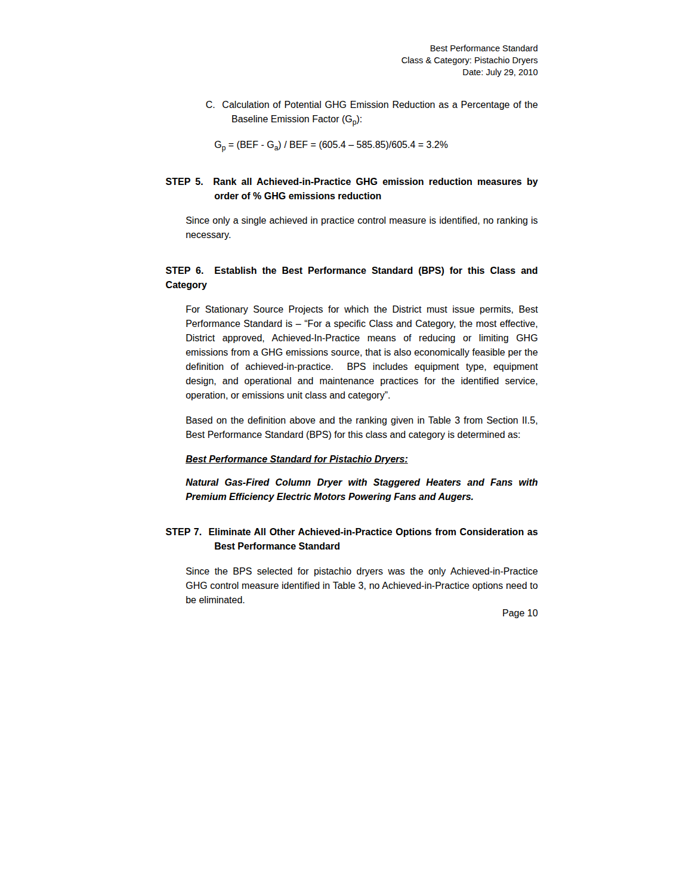Best Performance Standard
Class & Category: Pistachio Dryers
Date: July 29, 2010
C. Calculation of Potential GHG Emission Reduction as a Percentage of the Baseline Emission Factor (Gp):
Gp = (BEF - Ga) / BEF = (605.4 – 585.85)/605.4 = 3.2%
STEP 5. Rank all Achieved-in-Practice GHG emission reduction measures by order of % GHG emissions reduction
Since only a single achieved in practice control measure is identified, no ranking is necessary.
STEP 6. Establish the Best Performance Standard (BPS) for this Class and Category
For Stationary Source Projects for which the District must issue permits, Best Performance Standard is – “For a specific Class and Category, the most effective, District approved, Achieved-In-Practice means of reducing or limiting GHG emissions from a GHG emissions source, that is also economically feasible per the definition of achieved-in-practice. BPS includes equipment type, equipment design, and operational and maintenance practices for the identified service, operation, or emissions unit class and category”.
Based on the definition above and the ranking given in Table 3 from Section II.5, Best Performance Standard (BPS) for this class and category is determined as:
Best Performance Standard for Pistachio Dryers:
Natural Gas-Fired Column Dryer with Staggered Heaters and Fans with Premium Efficiency Electric Motors Powering Fans and Augers.
STEP 7. Eliminate All Other Achieved-in-Practice Options from Consideration as Best Performance Standard
Since the BPS selected for pistachio dryers was the only Achieved-in-Practice GHG control measure identified in Table 3, no Achieved-in-Practice options need to be eliminated.
Page 10